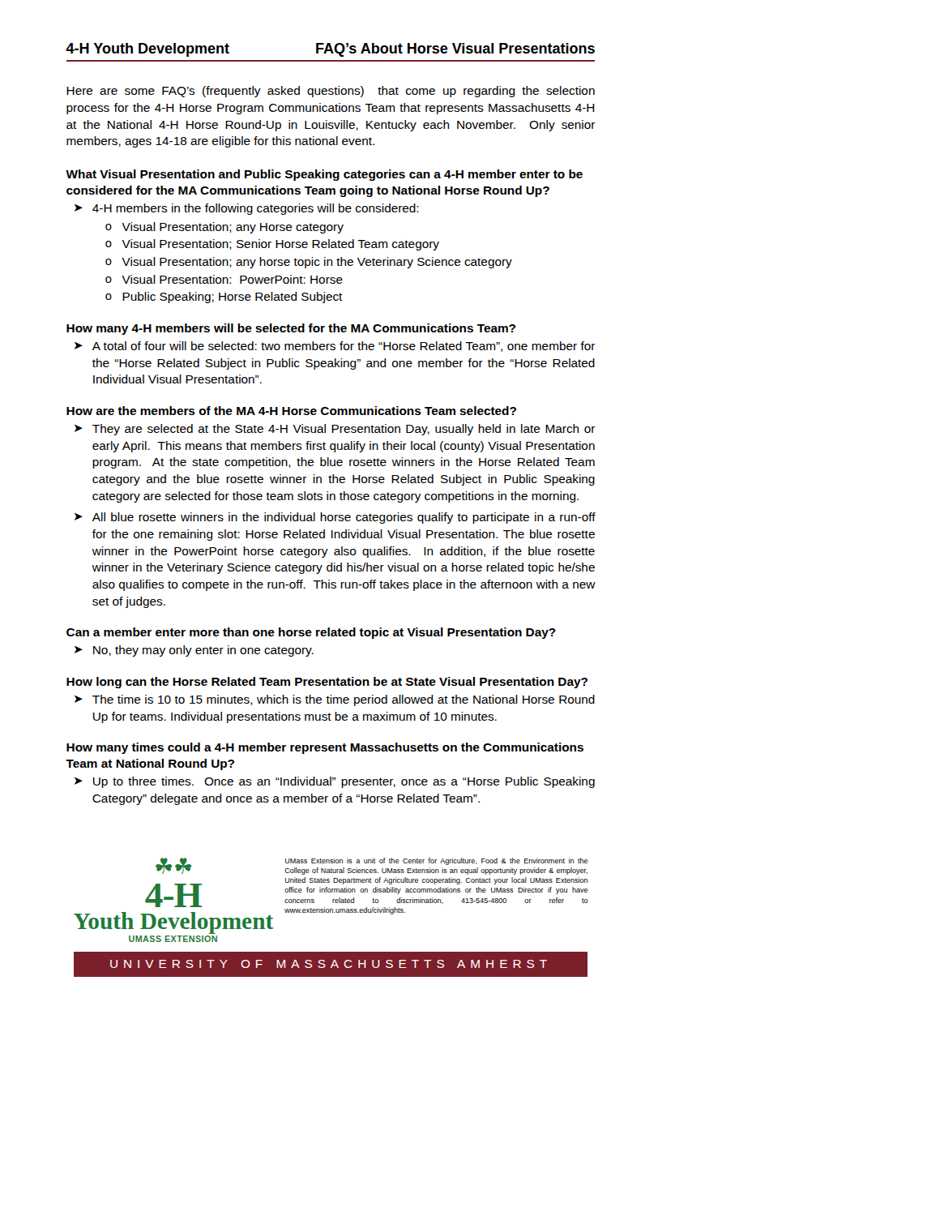4-H Youth Development FAQ’s About Horse Visual Presentations
Here are some FAQ’s (frequently asked questions) that come up regarding the selection process for the 4-H Horse Program Communications Team that represents Massachusetts 4-H at the National 4-H Horse Round-Up in Louisville, Kentucky each November. Only senior members, ages 14-18 are eligible for this national event.
What Visual Presentation and Public Speaking categories can a 4-H member enter to be considered for the MA Communications Team going to National Horse Round Up?
4-H members in the following categories will be considered:
Visual Presentation; any Horse category
Visual Presentation; Senior Horse Related Team category
Visual Presentation; any horse topic in the Veterinary Science category
Visual Presentation: PowerPoint: Horse
Public Speaking; Horse Related Subject
How many 4-H members will be selected for the MA Communications Team?
A total of four will be selected: two members for the “Horse Related Team”, one member for the “Horse Related Subject in Public Speaking” and one member for the “Horse Related Individual Visual Presentation”.
How are the members of the MA 4-H Horse Communications Team selected?
They are selected at the State 4-H Visual Presentation Day, usually held in late March or early April. This means that members first qualify in their local (county) Visual Presentation program. At the state competition, the blue rosette winners in the Horse Related Team category and the blue rosette winner in the Horse Related Subject in Public Speaking category are selected for those team slots in those category competitions in the morning.
All blue rosette winners in the individual horse categories qualify to participate in a run-off for the one remaining slot: Horse Related Individual Visual Presentation. The blue rosette winner in the PowerPoint horse category also qualifies. In addition, if the blue rosette winner in the Veterinary Science category did his/her visual on a horse related topic he/she also qualifies to compete in the run-off. This run-off takes place in the afternoon with a new set of judges.
Can a member enter more than one horse related topic at Visual Presentation Day?
No, they may only enter in one category.
How long can the Horse Related Team Presentation be at State Visual Presentation Day?
The time is 10 to 15 minutes, which is the time period allowed at the National Horse Round Up for teams. Individual presentations must be a maximum of 10 minutes.
How many times could a 4-H member represent Massachusetts on the Communications Team at National Round Up?
Up to three times. Once as an “Individual” presenter, once as a “Horse Public Speaking Category” delegate and once as a member of a “Horse Related Team”.
☘☘
4-H
Youth Development
UMASS EXTENSION
UMass Extension is a unit of the Center for Agriculture, Food & the Environment in the College of Natural Sciences. UMass Extension is an equal opportunity provider & employer, United States Department of Agriculture cooperating. Contact your local UMass Extension office for information on disability accommodations or the UMass Director if you have concerns related to discrimination, 413-545-4800 or refer to www.extension.umass.edu/civilrights.
UNIVERSITY OF MASSACHUSETTS AMHERST